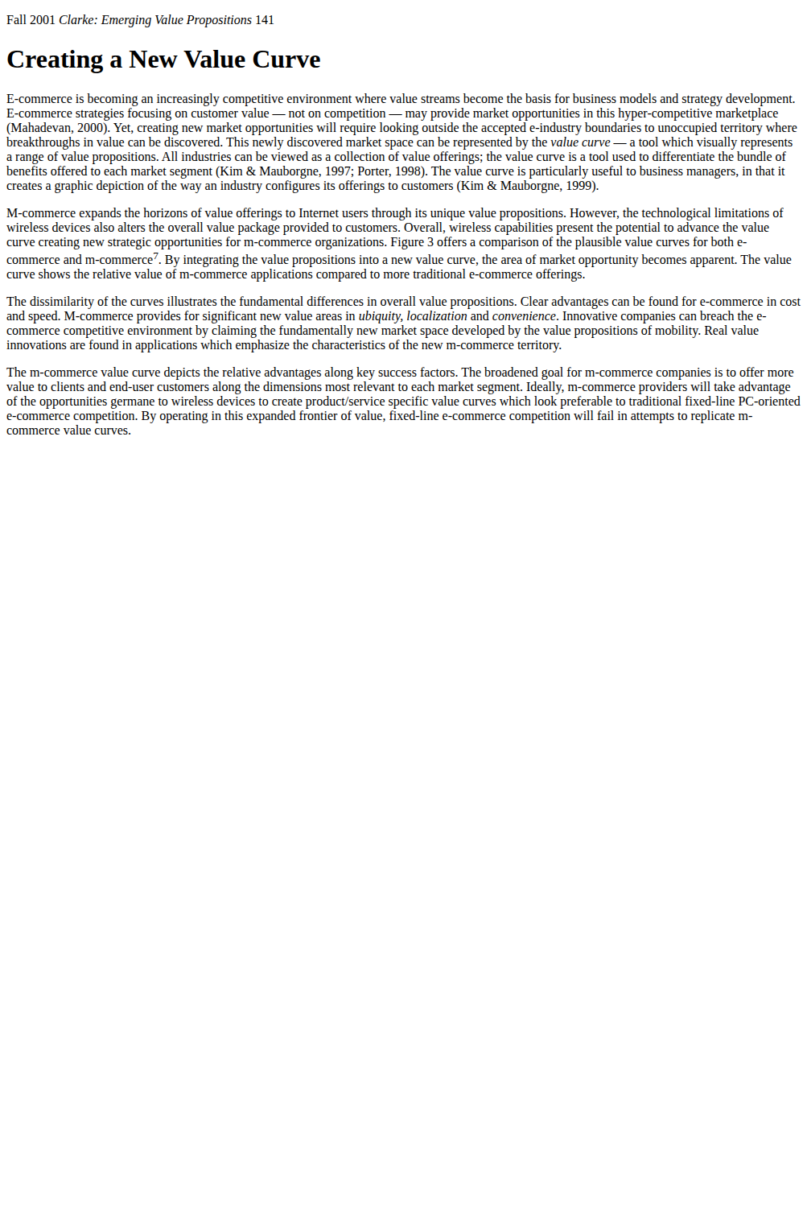Fall 2001 Clarke: Emerging Value Propositions 141
Creating a New Value Curve
E-commerce is becoming an increasingly competitive environment where value streams become the basis for business models and strategy development. E-commerce strategies focusing on customer value — not on competition — may provide market opportunities in this hyper-competitive marketplace (Mahadevan, 2000). Yet, creating new market opportunities will require looking outside the accepted e-industry boundaries to unoccupied territory where breakthroughs in value can be discovered. This newly discovered market space can be represented by the value curve — a tool which visually represents a range of value propositions. All industries can be viewed as a collection of value offerings; the value curve is a tool used to differentiate the bundle of benefits offered to each market segment (Kim & Mauborgne, 1997; Porter, 1998). The value curve is particularly useful to business managers, in that it creates a graphic depiction of the way an industry configures its offerings to customers (Kim & Mauborgne, 1999).
M-commerce expands the horizons of value offerings to Internet users through its unique value propositions. However, the technological limitations of wireless devices also alters the overall value package provided to customers. Overall, wireless capabilities present the potential to advance the value curve creating new strategic opportunities for m-commerce organizations. Figure 3 offers a comparison of the plausible value curves for both e-commerce and m-commerce7. By integrating the value propositions into a new value curve, the area of market opportunity becomes apparent. The value curve shows the relative value of m-commerce applications compared to more traditional e-commerce offerings.
The dissimilarity of the curves illustrates the fundamental differences in overall value propositions. Clear advantages can be found for e-commerce in cost and speed. M-commerce provides for significant new value areas in ubiquity, localization and convenience. Innovative companies can breach the e-commerce competitive environment by claiming the fundamentally new market space developed by the value propositions of mobility. Real value innovations are found in applications which emphasize the characteristics of the new m-commerce territory.
The m-commerce value curve depicts the relative advantages along key success factors. The broadened goal for m-commerce companies is to offer more value to clients and end-user customers along the dimensions most relevant to each market segment. Ideally, m-commerce providers will take advantage of the opportunities germane to wireless devices to create product/service specific value curves which look preferable to traditional fixed-line PC-oriented e-commerce competition. By operating in this expanded frontier of value, fixed-line e-commerce competition will fail in attempts to replicate m-commerce value curves.